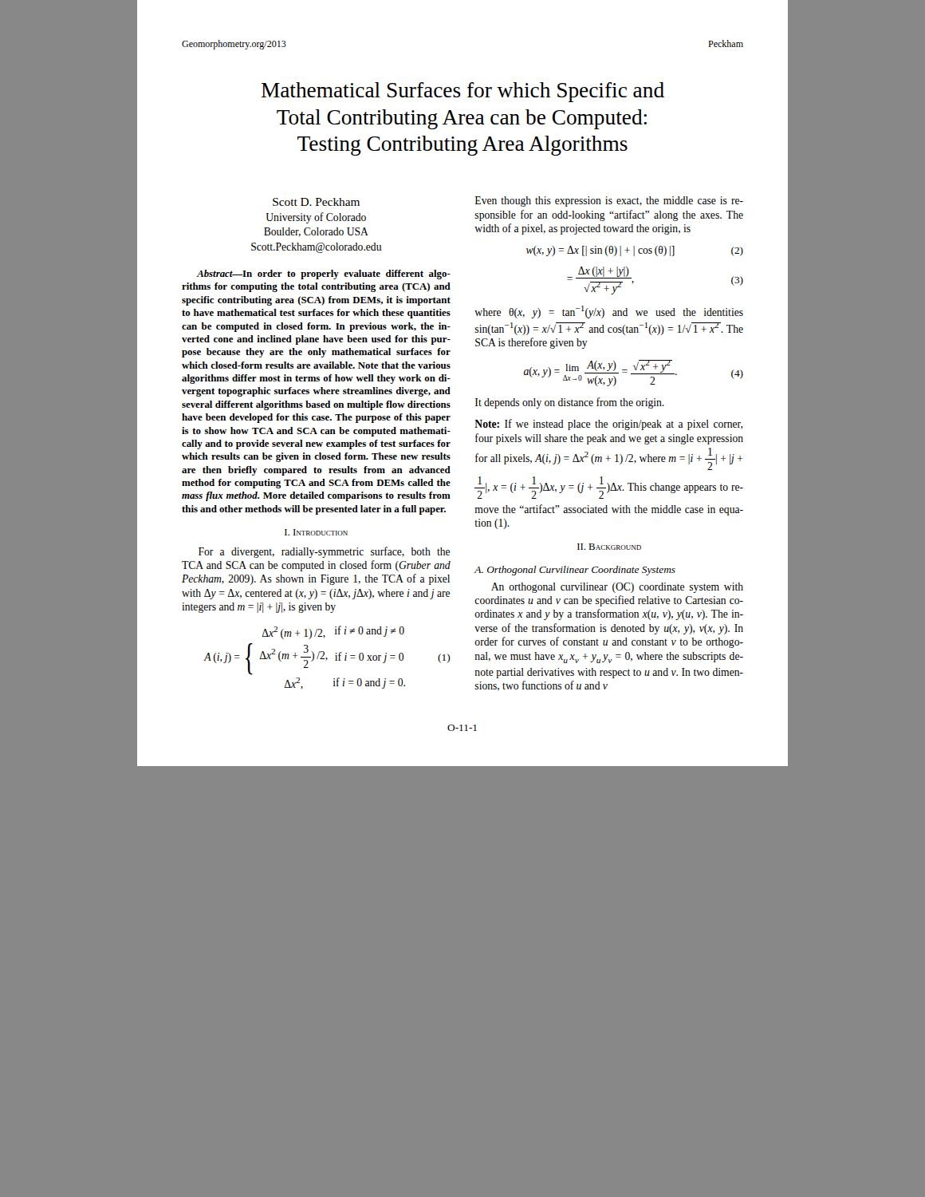Geomorphometry.org/2013 Peckham
Mathematical Surfaces for which Specific and
Total Contributing Area can be Computed:
Testing Contributing Area Algorithms
Scott D. Peckham
University of Colorado
Boulder, Colorado USA
Scott.Peckham@colorado.edu
Abstract—In order to properly evaluate different algorithms for computing the total contributing area (TCA) and specific contributing area (SCA) from DEMs, it is important to have mathematical test surfaces for which these quantities can be computed in closed form. In previous work, the inverted cone and inclined plane have been used for this purpose because they are the only mathematical surfaces for which closed-form results are available. Note that the various algorithms differ most in terms of how well they work on divergent topographic surfaces where streamlines diverge, and several different algorithms based on multiple flow directions have been developed for this case. The purpose of this paper is to show how TCA and SCA can be computed mathematically and to provide several new examples of test surfaces for which results can be given in closed form. These new results are then briefly compared to results from an advanced method for computing TCA and SCA from DEMs called the mass flux method. More detailed comparisons to results from this and other methods will be presented later in a full paper.
I. Introduction
For a divergent, radially-symmetric surface, both the TCA and SCA can be computed in closed form (Gruber and Peckham, 2009). As shown in Figure 1, the TCA of a pixel with Δy = Δx, centered at (x, y) = (i Δx, j Δx), where i and j are integers and m = |i| + |j|, is given by
A (i, j) = {
| Δ x 2 ( m + 1) /2, | if i ≠ 0 and j ≠ 0 |
| Δ x 2 ( m + 3 2 ) /2, | if i = 0 xor j = 0 |
| Δ x 2 , | if i = 0 and j = 0. |
(1)
Even though this expression is exact, the middle case is responsible for an odd-looking “artifact” along the axes. The width of a pixel, as projected toward the origin, is
w(x, y) = Δx [| sin (θ) | + | cos (θ) |]
(2)
= Δx (|x| + |y|)√x2 + y2,
(3)
where θ(x, y) = tan−1(y/x) and we used the identities sin(tan−1(x)) = x/√1 + x2 and cos(tan−1(x)) = 1/√1 + x2. The SCA is therefore given by
a(x, y) = lim Δx→0 A(x, y) w(x, y) = √x2 + y22.
(4)
It depends only on distance from the origin.
Note: If we instead place the origin/peak at a pixel corner, four pixels will share the peak and we get a single expression for all pixels, A(i, j) = Δx2 (m + 1) /2, where m = |i + 12| + |j + 12|, x = (i + 12)Δx, y = (j + 12)Δx. This change appears to remove the “artifact” associated with the middle case in equation (1).
II. Background
A. Orthogonal Curvilinear Coordinate Systems
An orthogonal curvilinear (OC) coordinate system with coordinates u and v can be specified relative to Cartesian coordinates x and y by a transformation x(u, v), y(u, v). The inverse of the transformation is denoted by u(x, y), v(x, y). In order for curves of constant u and constant v to be orthogonal, we must have xu xv + yu yv = 0, where the subscripts denote partial derivatives with respect to u and v. In two dimensions, two functions of u and v
O-11-1